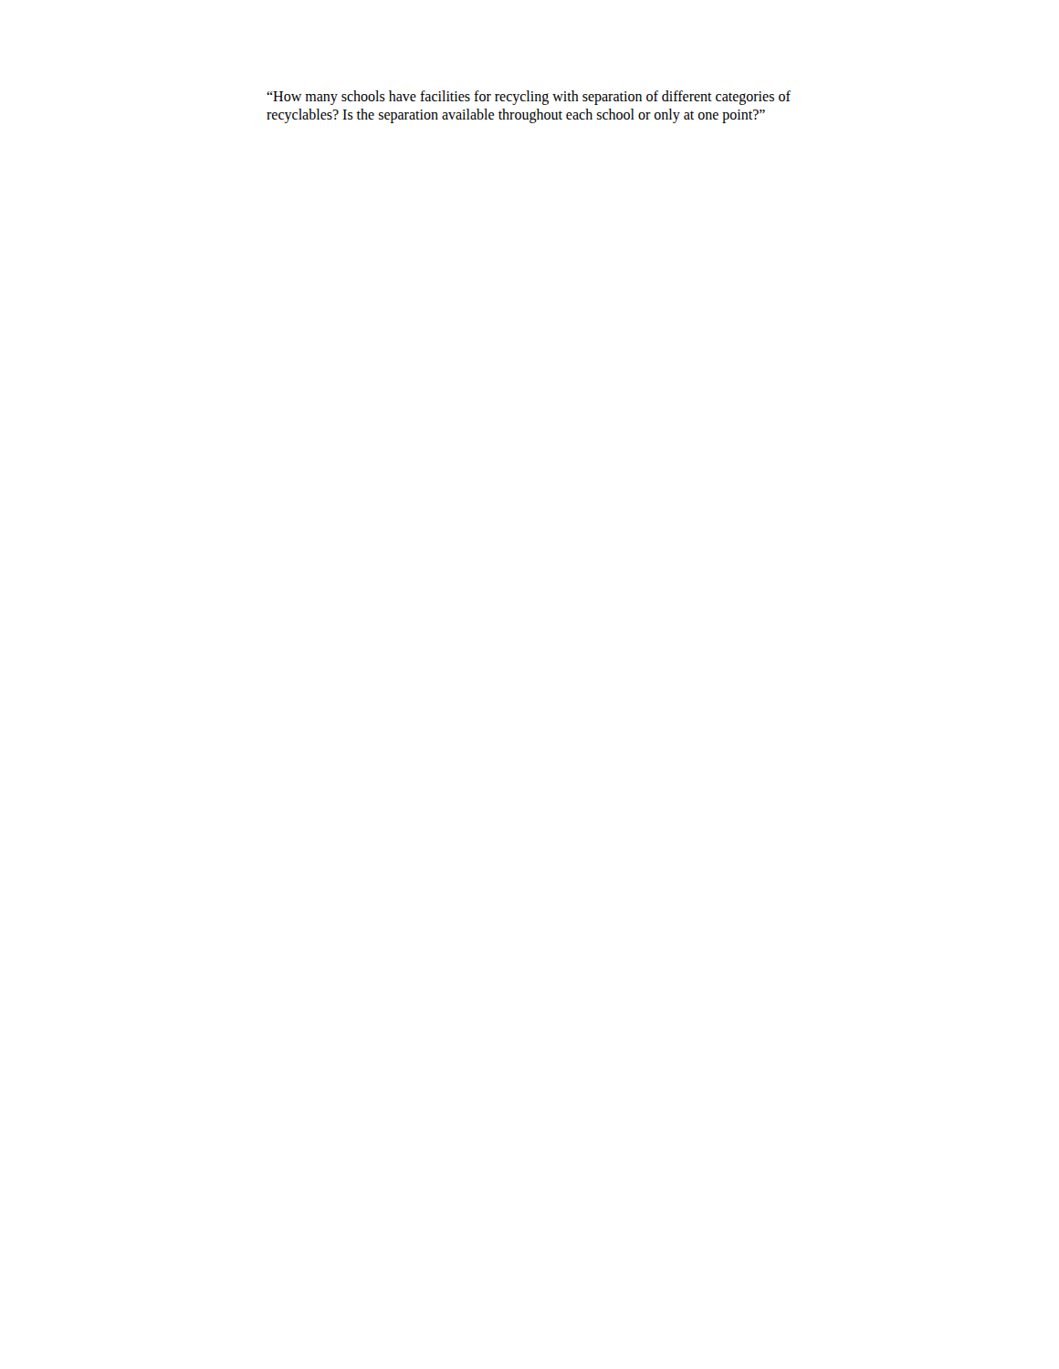“How many schools have facilities for recycling with separation of different categories of recyclables? Is the separation available throughout each school or only at one point?”